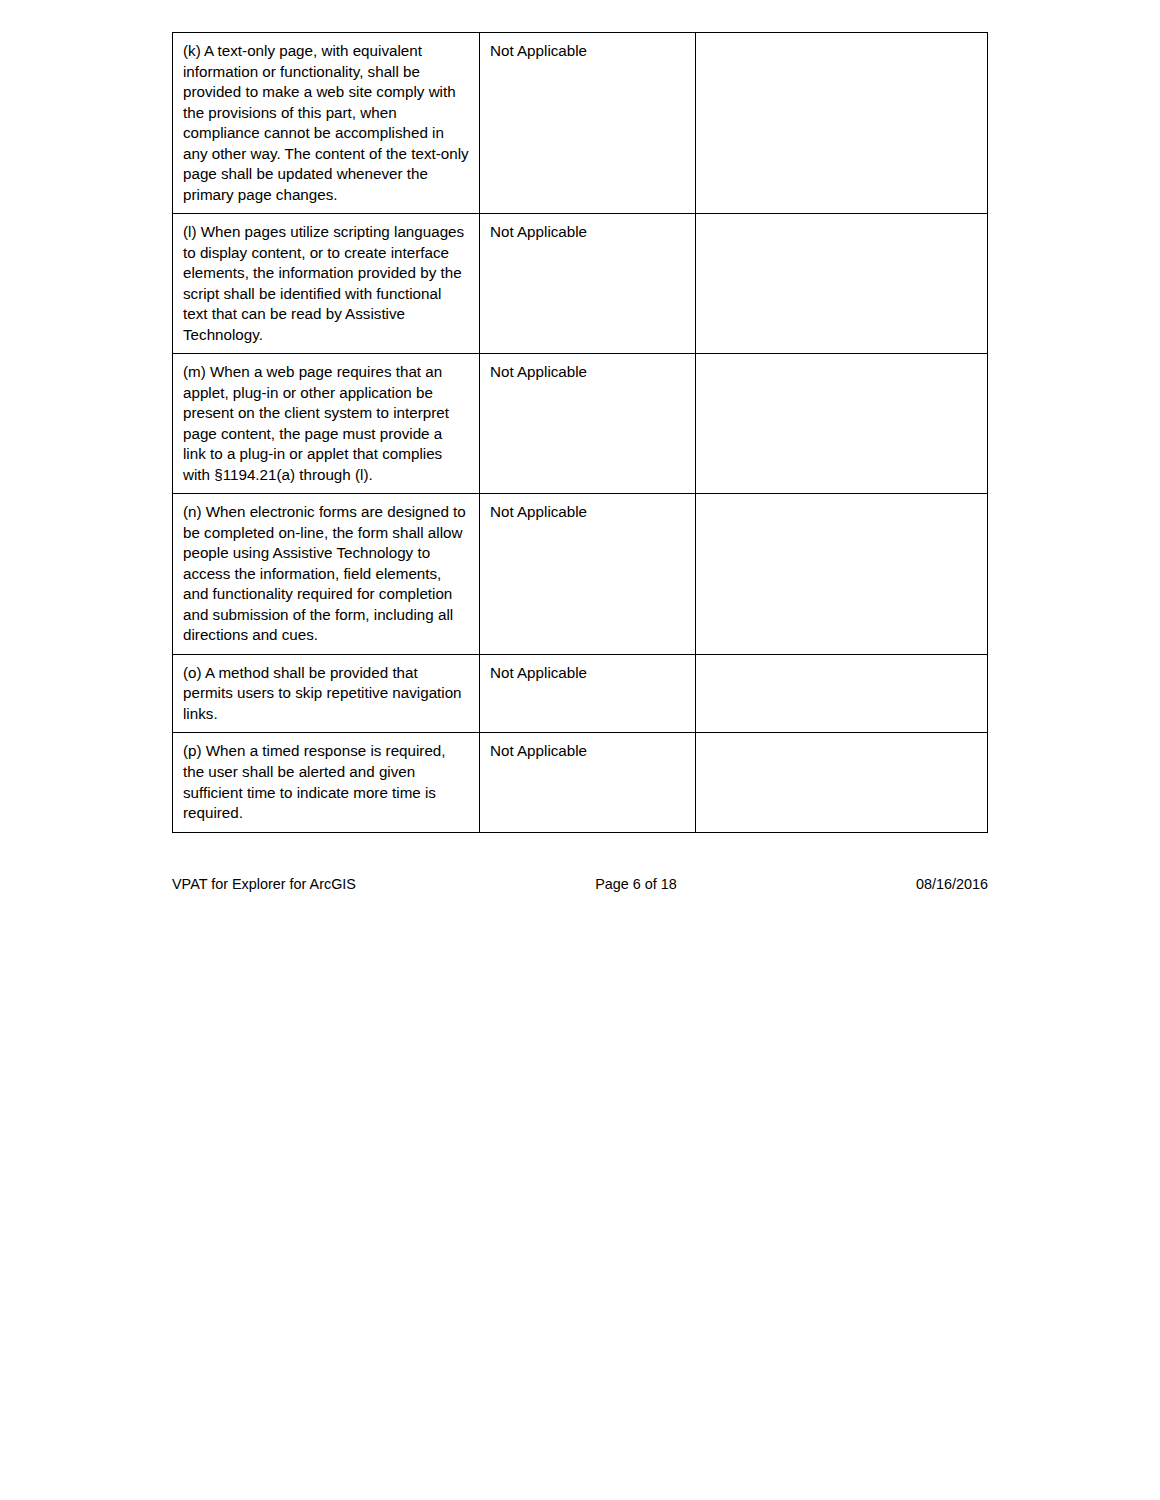| (k) A text-only page, with equivalent information or functionality, shall be provided to make a web site comply with the provisions of this part, when compliance cannot be accomplished in any other way. The content of the text-only page shall be updated whenever the primary page changes. | Not Applicable | |
| (l) When pages utilize scripting languages to display content, or to create interface elements, the information provided by the script shall be identified with functional text that can be read by Assistive Technology. | Not Applicable | |
| (m) When a web page requires that an applet, plug-in or other application be present on the client system to interpret page content, the page must provide a link to a plug-in or applet that complies with §1194.21(a) through (l). | Not Applicable | |
| (n) When electronic forms are designed to be completed on-line, the form shall allow people using Assistive Technology to access the information, field elements, and functionality required for completion and submission of the form, including all directions and cues. | Not Applicable | |
| (o) A method shall be provided that permits users to skip repetitive navigation links. | Not Applicable | |
| (p) When a timed response is required, the user shall be alerted and given sufficient time to indicate more time is required. | Not Applicable | |
VPAT for Explorer for ArcGIS Page 6 of 18 08/16/2016